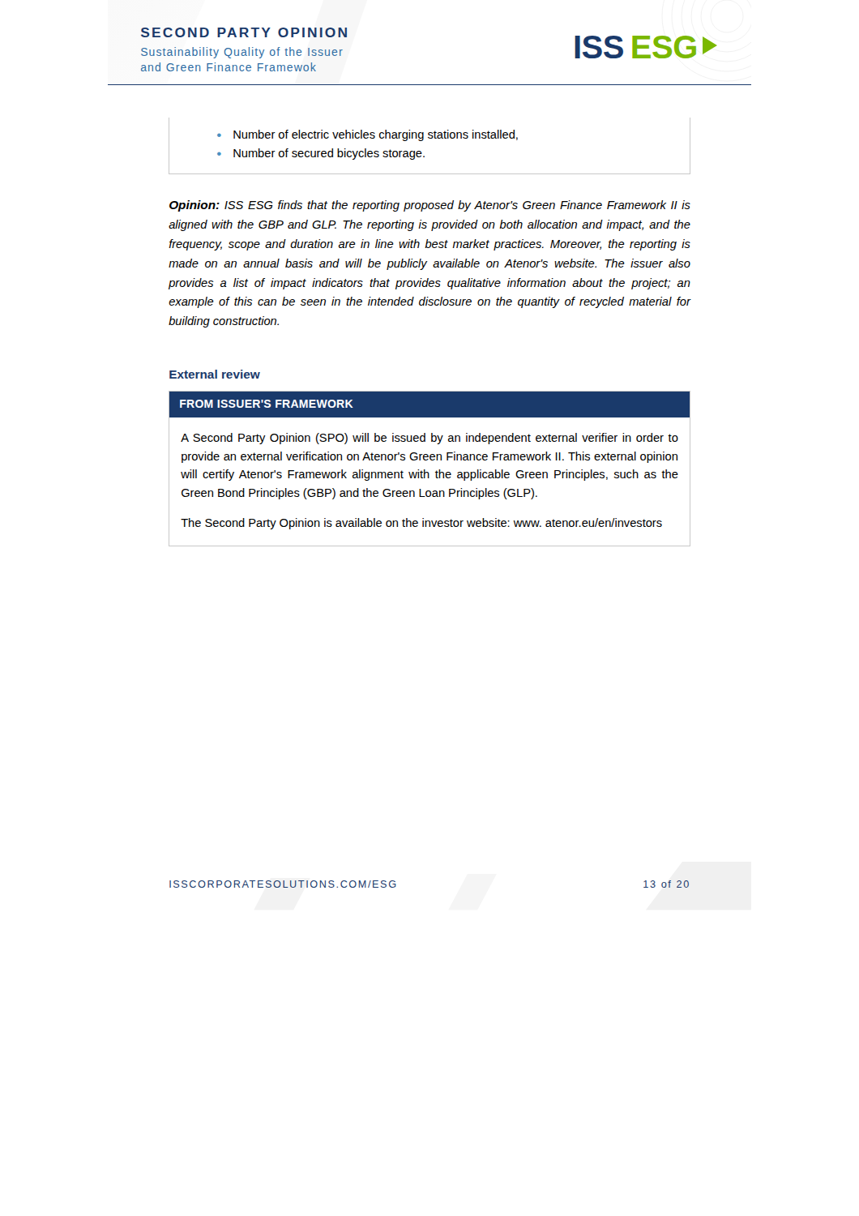SECOND PARTY OPINION
Sustainability Quality of the Issuer
and Green Finance Framewok
ISS ESG
Number of electric vehicles charging stations installed,
Number of secured bicycles storage.
Opinion: ISS ESG finds that the reporting proposed by Atenor's Green Finance Framework II is aligned with the GBP and GLP. The reporting is provided on both allocation and impact, and the frequency, scope and duration are in line with best market practices. Moreover, the reporting is made on an annual basis and will be publicly available on Atenor's website. The issuer also provides a list of impact indicators that provides qualitative information about the project; an example of this can be seen in the intended disclosure on the quantity of recycled material for building construction.
External review
FROM ISSUER'S FRAMEWORK
A Second Party Opinion (SPO) will be issued by an independent external verifier in order to provide an external verification on Atenor's Green Finance Framework II. This external opinion will certify Atenor's Framework alignment with the applicable Green Principles, such as the Green Bond Principles (GBP) and the Green Loan Principles (GLP).
The Second Party Opinion is available on the investor website: www. atenor.eu/en/investors
ISSCORPORATESOLUTIONS.COM/ESG
13 of 20